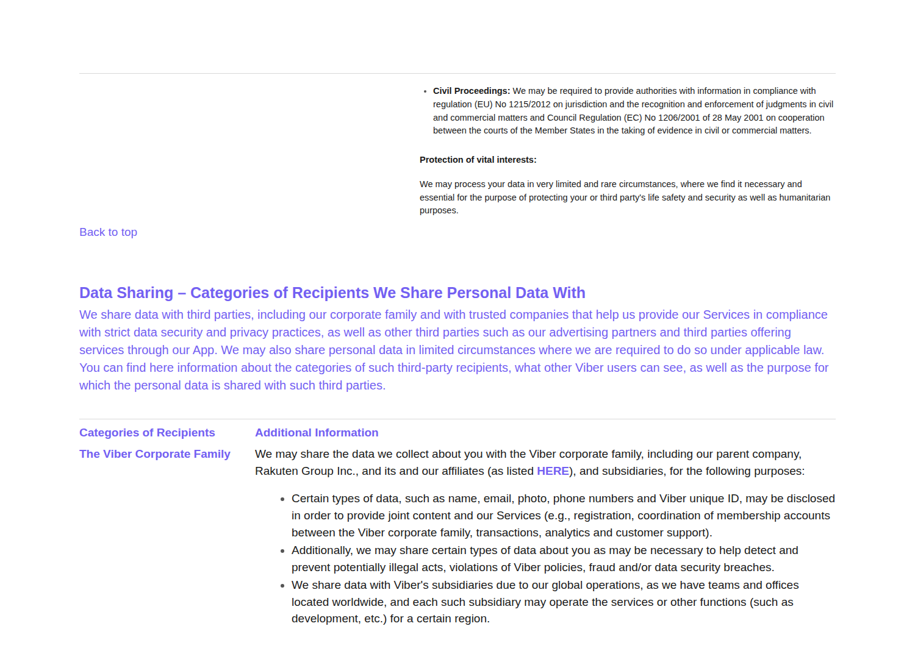Civil Proceedings: We may be required to provide authorities with information in compliance with regulation (EU) No 1215/2012 on jurisdiction and the recognition and enforcement of judgments in civil and commercial matters and Council Regulation (EC) No 1206/2001 of 28 May 2001 on cooperation between the courts of the Member States in the taking of evidence in civil or commercial matters.
Protection of vital interests:
We may process your data in very limited and rare circumstances, where we find it necessary and essential for the purpose of protecting your or third party's life safety and security as well as humanitarian purposes.
Back to top
Data Sharing – Categories of Recipients We Share Personal Data With
We share data with third parties, including our corporate family and with trusted companies that help us provide our Services in compliance with strict data security and privacy practices, as well as other third parties such as our advertising partners and third parties offering services through our App. We may also share personal data in limited circumstances where we are required to do so under applicable law. You can find here information about the categories of such third-party recipients, what other Viber users can see, as well as the purpose for which the personal data is shared with such third parties.
| Categories of Recipients | Additional Information |
| --- | --- |
| The Viber Corporate Family | We may share the data we collect about you with the Viber corporate family, including our parent company, Rakuten Group Inc., and its and our affiliates (as listed HERE ), and subsidiaries, for the following purposes: Certain types of data, such as name, email, photo, phone numbers and Viber unique ID, may be disclosed in order to provide joint content and our Services (e.g., registration, coordination of membership accounts between the Viber corporate family, transactions, analytics and customer support). Additionally, we may share certain types of data about you as may be necessary to help detect and prevent potentially illegal acts, violations of Viber policies, fraud and/or data security breaches. We share data with Viber's subsidiaries due to our global operations, as we have teams and offices located worldwide, and each such subsidiary may operate the services or other functions (such as development, etc.) for a certain region. |